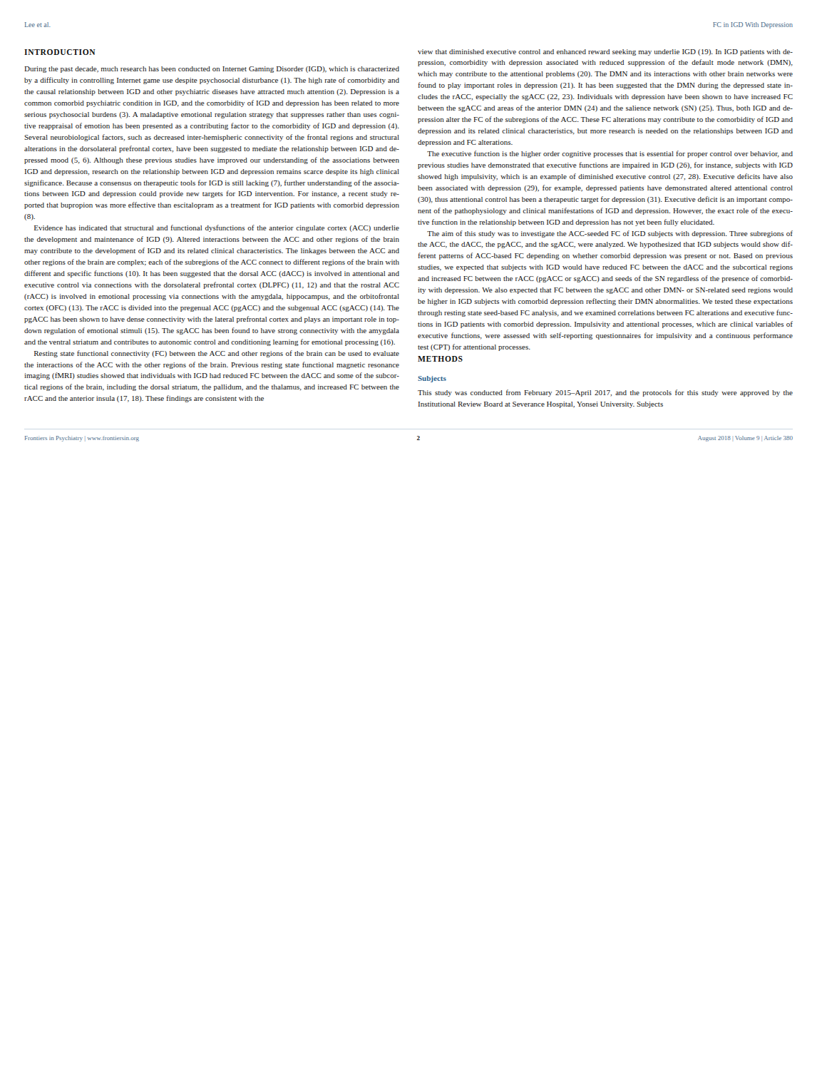Lee et al.
FC in IGD With Depression
Introduction
During the past decade, much research has been conducted on Internet Gaming Disorder (IGD), which is characterized by a difficulty in controlling Internet game use despite psychosocial disturbance (1). The high rate of comorbidity and the causal relationship between IGD and other psychiatric diseases have attracted much attention (2). Depression is a common comorbid psychiatric condition in IGD, and the comorbidity of IGD and depression has been related to more serious psychosocial burdens (3). A maladaptive emotional regulation strategy that suppresses rather than uses cognitive reappraisal of emotion has been presented as a contributing factor to the comorbidity of IGD and depression (4). Several neurobiological factors, such as decreased inter-hemispheric connectivity of the frontal regions and structural alterations in the dorsolateral prefrontal cortex, have been suggested to mediate the relationship between IGD and depressed mood (5, 6). Although these previous studies have improved our understanding of the associations between IGD and depression, research on the relationship between IGD and depression remains scarce despite its high clinical significance. Because a consensus on therapeutic tools for IGD is still lacking (7), further understanding of the associations between IGD and depression could provide new targets for IGD intervention. For instance, a recent study reported that bupropion was more effective than escitalopram as a treatment for IGD patients with comorbid depression (8).
Evidence has indicated that structural and functional dysfunctions of the anterior cingulate cortex (ACC) underlie the development and maintenance of IGD (9). Altered interactions between the ACC and other regions of the brain may contribute to the development of IGD and its related clinical characteristics. The linkages between the ACC and other regions of the brain are complex; each of the subregions of the ACC connect to different regions of the brain with different and specific functions (10). It has been suggested that the dorsal ACC (dACC) is involved in attentional and executive control via connections with the dorsolateral prefrontal cortex (DLPFC) (11, 12) and that the rostral ACC (rACC) is involved in emotional processing via connections with the amygdala, hippocampus, and the orbitofrontal cortex (OFC) (13). The rACC is divided into the pregenual ACC (pgACC) and the subgenual ACC (sgACC) (14). The pgACC has been shown to have dense connectivity with the lateral prefrontal cortex and plays an important role in top-down regulation of emotional stimuli (15). The sgACC has been found to have strong connectivity with the amygdala and the ventral striatum and contributes to autonomic control and conditioning learning for emotional processing (16).
Resting state functional connectivity (FC) between the ACC and other regions of the brain can be used to evaluate the interactions of the ACC with the other regions of the brain. Previous resting state functional magnetic resonance imaging (fMRI) studies showed that individuals with IGD had reduced FC between the dACC and some of the subcortical regions of the brain, including the dorsal striatum, the pallidum, and the thalamus, and increased FC between the rACC and the anterior insula (17, 18). These findings are consistent with the
view that diminished executive control and enhanced reward seeking may underlie IGD (19). In IGD patients with depression, comorbidity with depression associated with reduced suppression of the default mode network (DMN), which may contribute to the attentional problems (20). The DMN and its interactions with other brain networks were found to play important roles in depression (21). It has been suggested that the DMN during the depressed state includes the rACC, especially the sgACC (22, 23). Individuals with depression have been shown to have increased FC between the sgACC and areas of the anterior DMN (24) and the salience network (SN) (25). Thus, both IGD and depression alter the FC of the subregions of the ACC. These FC alterations may contribute to the comorbidity of IGD and depression and its related clinical characteristics, but more research is needed on the relationships between IGD and depression and FC alterations.
The executive function is the higher order cognitive processes that is essential for proper control over behavior, and previous studies have demonstrated that executive functions are impaired in IGD (26), for instance, subjects with IGD showed high impulsivity, which is an example of diminished executive control (27, 28). Executive deficits have also been associated with depression (29), for example, depressed patients have demonstrated altered attentional control (30), thus attentional control has been a therapeutic target for depression (31). Executive deficit is an important component of the pathophysiology and clinical manifestations of IGD and depression. However, the exact role of the executive function in the relationship between IGD and depression has not yet been fully elucidated.
The aim of this study was to investigate the ACC-seeded FC of IGD subjects with depression. Three subregions of the ACC, the dACC, the pgACC, and the sgACC, were analyzed. We hypothesized that IGD subjects would show different patterns of ACC-based FC depending on whether comorbid depression was present or not. Based on previous studies, we expected that subjects with IGD would have reduced FC between the dACC and the subcortical regions and increased FC between the rACC (pgACC or sgACC) and seeds of the SN regardless of the presence of comorbidity with depression. We also expected that FC between the sgACC and other DMN- or SN-related seed regions would be higher in IGD subjects with comorbid depression reflecting their DMN abnormalities. We tested these expectations through resting state seed-based FC analysis, and we examined correlations between FC alterations and executive functions in IGD patients with comorbid depression. Impulsivity and attentional processes, which are clinical variables of executive functions, were assessed with self-reporting questionnaires for impulsivity and a continuous performance test (CPT) for attentional processes.
Methods
Subjects
This study was conducted from February 2015–April 2017, and the protocols for this study were approved by the Institutional Review Board at Severance Hospital, Yonsei University. Subjects
Frontiers in Psychiatry | www.frontiersin.org
2
August 2018 | Volume 9 | Article 380